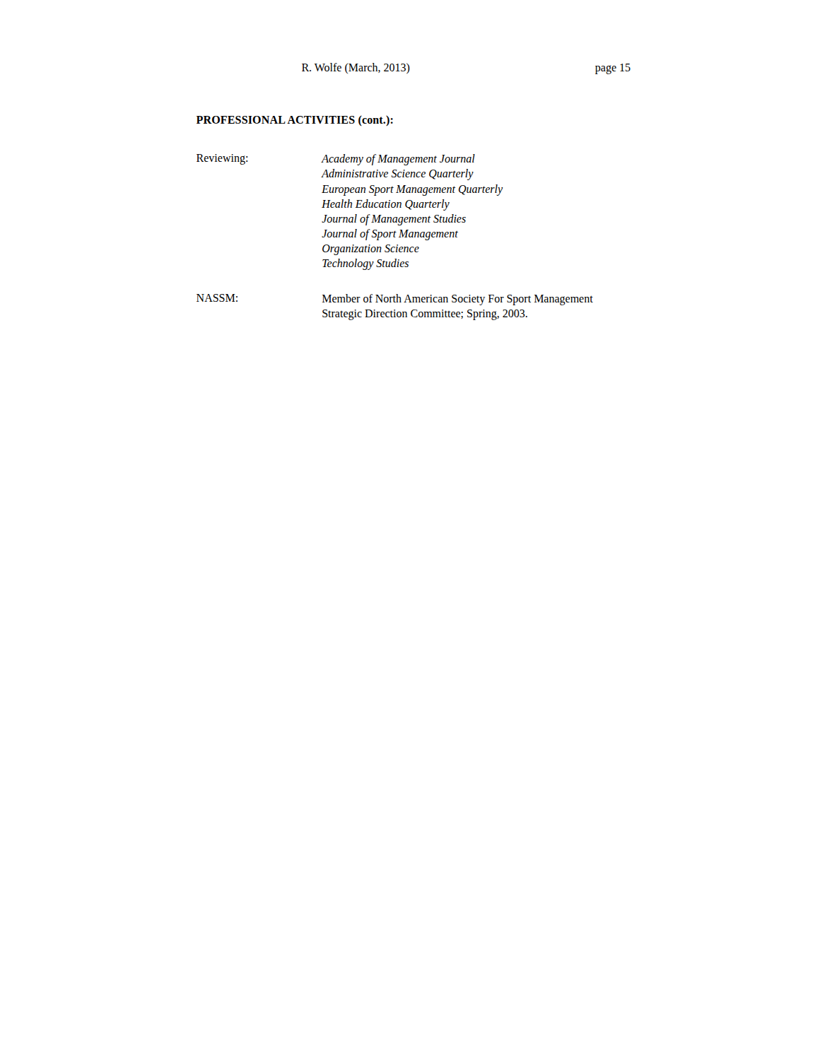R. Wolfe (March, 2013) page 15
PROFESSIONAL ACTIVITIES (cont.):
| Reviewing: | Academy of Management Journal Administrative Science Quarterly European Sport Management Quarterly Health Education Quarterly Journal of Management Studies Journal of Sport Management Organization Science Technology Studies |
| NASSM: | Member of North American Society For Sport Management Strategic Direction Committee; Spring, 2003. |